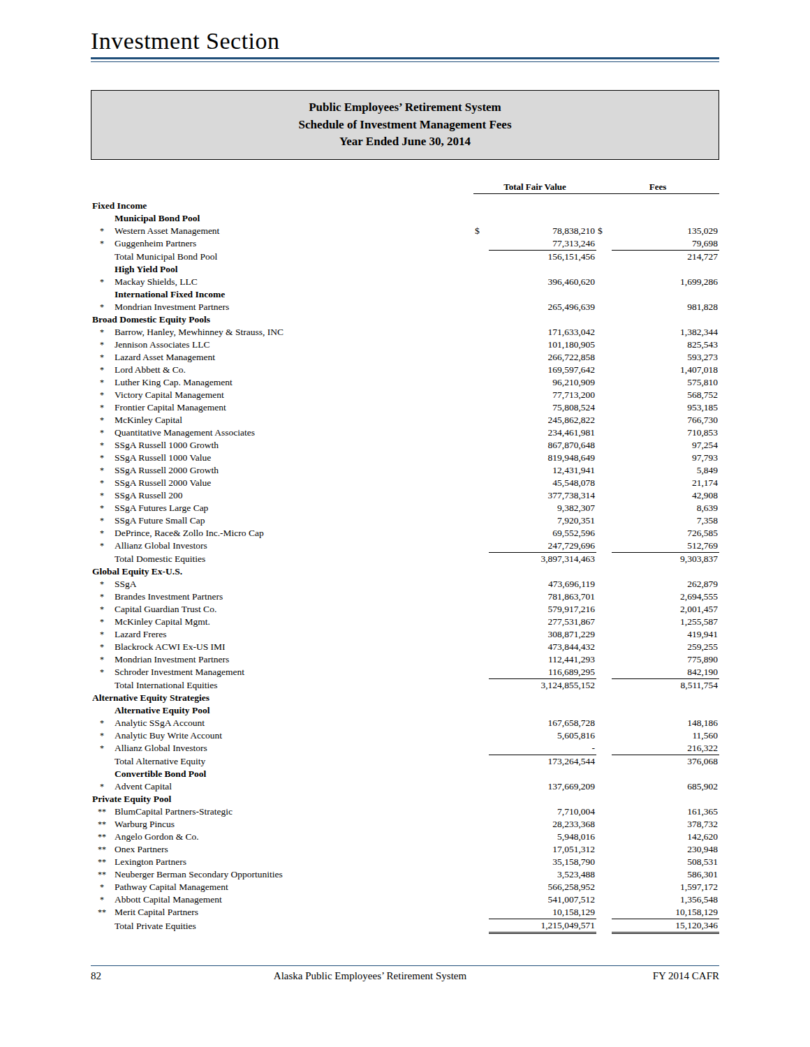Investment Section
Public Employees’ Retirement System
Schedule of Investment Management Fees
Year Ended June 30, 2014
| | | Total Fair Value | Fees |
| Fixed Income | | | | |
| | Municipal Bond Pool | | | | |
| * | Western Asset Management | $ | 78,838,210 | $ | 135,029 |
| * | Guggenheim Partners | | 77,313,246 | | 79,698 |
| | Total Municipal Bond Pool | | 156,151,456 | | 214,727 |
| | High Yield Pool | | | | |
| * | Mackay Shields, LLC | | 396,460,620 | | 1,699,286 |
| | International Fixed Income | | | | |
| * | Mondrian Investment Partners | | 265,496,639 | | 981,828 |
| Broad Domestic Equity Pools | | | | |
| * | Barrow, Hanley, Mewhinney & Strauss, INC | | 171,633,042 | | 1,382,344 |
| * | Jennison Associates LLC | | 101,180,905 | | 825,543 |
| * | Lazard Asset Management | | 266,722,858 | | 593,273 |
| * | Lord Abbett & Co. | | 169,597,642 | | 1,407,018 |
| * | Luther King Cap. Management | | 96,210,909 | | 575,810 |
| * | Victory Capital Management | | 77,713,200 | | 568,752 |
| * | Frontier Capital Management | | 75,808,524 | | 953,185 |
| * | McKinley Capital | | 245,862,822 | | 766,730 |
| * | Quantitative Management Associates | | 234,461,981 | | 710,853 |
| * | SSgA Russell 1000 Growth | | 867,870,648 | | 97,254 |
| * | SSgA Russell 1000 Value | | 819,948,649 | | 97,793 |
| * | SSgA Russell 2000 Growth | | 12,431,941 | | 5,849 |
| * | SSgA Russell 2000 Value | | 45,548,078 | | 21,174 |
| * | SSgA Russell 200 | | 377,738,314 | | 42,908 |
| * | SSgA Futures Large Cap | | 9,382,307 | | 8,639 |
| * | SSgA Future Small Cap | | 7,920,351 | | 7,358 |
| * | DePrince, Race& Zollo Inc.-Micro Cap | | 69,552,596 | | 726,585 |
| * | Allianz Global Investors | | 247,729,696 | | 512,769 |
| | Total Domestic Equities | | 3,897,314,463 | | 9,303,837 |
| Global Equity Ex-U.S. | | | | |
| * | SSgA | | 473,696,119 | | 262,879 |
| * | Brandes Investment Partners | | 781,863,701 | | 2,694,555 |
| * | Capital Guardian Trust Co. | | 579,917,216 | | 2,001,457 |
| * | McKinley Capital Mgmt. | | 277,531,867 | | 1,255,587 |
| * | Lazard Freres | | 308,871,229 | | 419,941 |
| * | Blackrock ACWI Ex-US IMI | | 473,844,432 | | 259,255 |
| * | Mondrian Investment Partners | | 112,441,293 | | 775,890 |
| * | Schroder Investment Management | | 116,689,295 | | 842,190 |
| | Total International Equities | | 3,124,855,152 | | 8,511,754 |
| Alternative Equity Strategies | | | | |
| | Alternative Equity Pool | | | | |
| * | Analytic SSgA Account | | 167,658,728 | | 148,186 |
| * | Analytic Buy Write Account | | 5,605,816 | | 11,560 |
| * | Allianz Global Investors | | - | | 216,322 |
| | Total Alternative Equity | | 173,264,544 | | 376,068 |
| | Convertible Bond Pool | | | | |
| * | Advent Capital | | 137,669,209 | | 685,902 |
| Private Equity Pool | | | | |
| ** | BlumCapital Partners-Strategic | | 7,710,004 | | 161,365 |
| ** | Warburg Pincus | | 28,233,368 | | 378,732 |
| ** | Angelo Gordon & Co. | | 5,948,016 | | 142,620 |
| ** | Onex Partners | | 17,051,312 | | 230,948 |
| ** | Lexington Partners | | 35,158,790 | | 508,531 |
| ** | Neuberger Berman Secondary Opportunities | | 3,523,488 | | 586,301 |
| * | Pathway Capital Management | | 566,258,952 | | 1,597,172 |
| * | Abbott Capital Management | | 541,007,512 | | 1,356,548 |
| ** | Merit Capital Partners | | 10,158,129 | | 10,158,129 |
| | Total Private Equities | | 1,215,049,571 | | 15,120,346 |
82
Alaska Public Employees’ Retirement System
FY 2014 CAFR